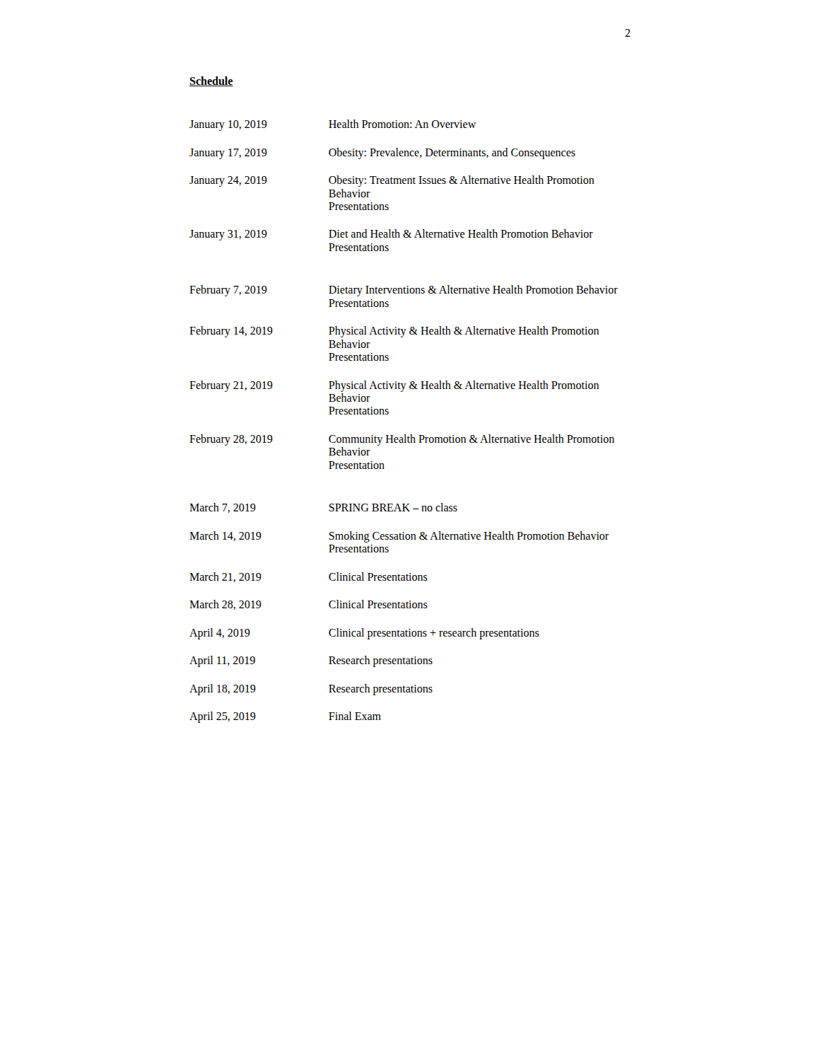2
Schedule
| January 10, 2019 | Health Promotion: An Overview |
| January 17, 2019 | Obesity: Prevalence, Determinants, and Consequences |
| January 24, 2019 | Obesity: Treatment Issues & Alternative Health Promotion Behavior Presentations |
| January 31, 2019 | Diet and Health & Alternative Health Promotion Behavior Presentations |
| February 7, 2019 | Dietary Interventions & Alternative Health Promotion Behavior Presentations |
| February 14, 2019 | Physical Activity & Health & Alternative Health Promotion Behavior Presentations |
| February 21, 2019 | Physical Activity & Health & Alternative Health Promotion Behavior Presentations |
| February 28, 2019 | Community Health Promotion & Alternative Health Promotion Behavior Presentation |
| March 7, 2019 | SPRING BREAK – no class |
| March 14, 2019 | Smoking Cessation & Alternative Health Promotion Behavior Presentations |
| March 21, 2019 | Clinical Presentations |
| March 28, 2019 | Clinical Presentations |
| April 4, 2019 | Clinical presentations + research presentations |
| April 11, 2019 | Research presentations |
| April 18, 2019 | Research presentations |
| April 25, 2019 | Final Exam |